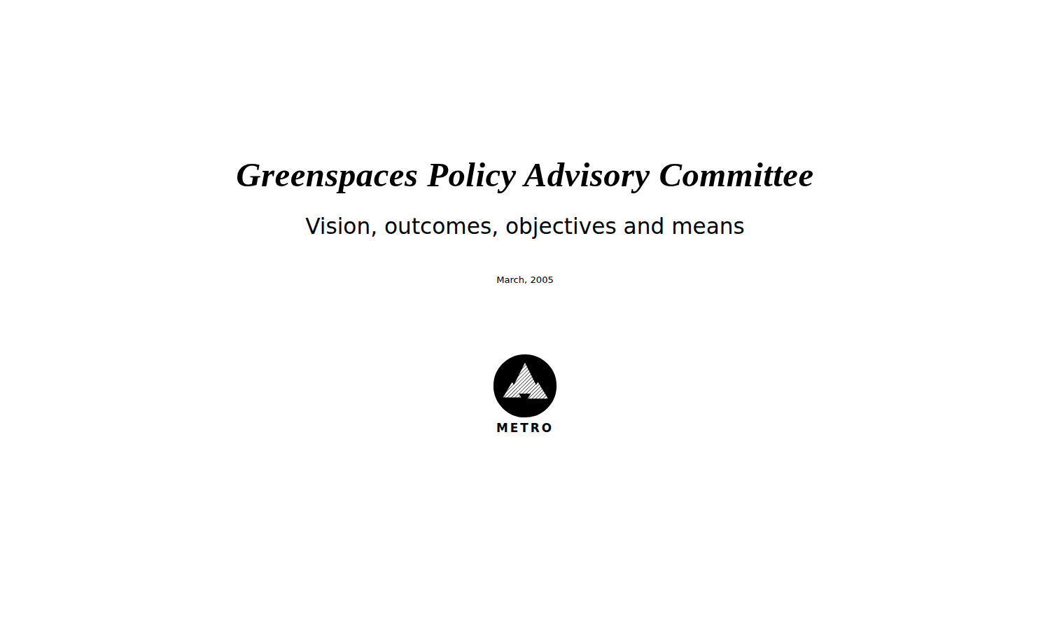Greenspaces Policy Advisory Committee
Vision, outcomes, objectives and means
March, 2005
Metro